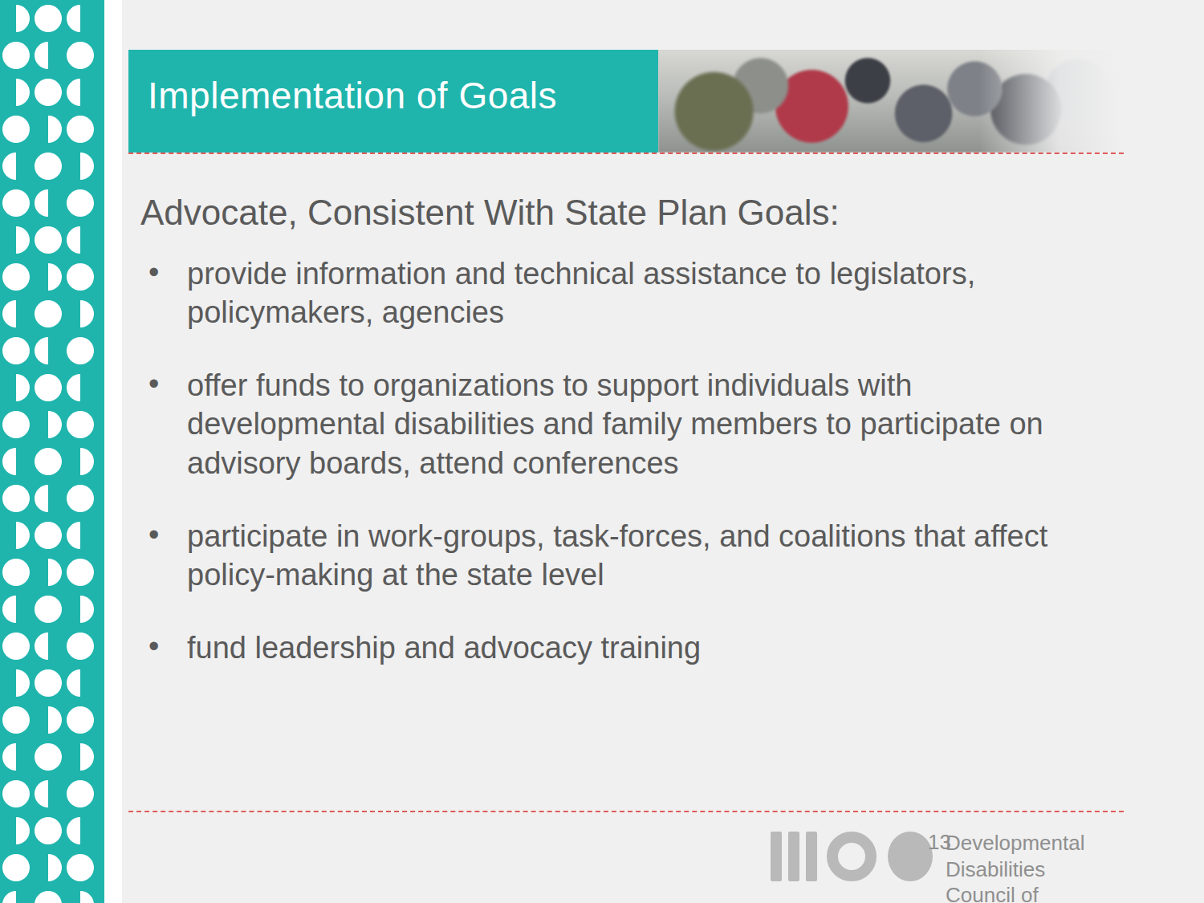Implementation of Goals
Advocate, Consistent With State Plan Goals:
provide information and technical assistance to legislators, policymakers, agencies
offer funds to organizations to support individuals with developmental disabilities and family members to participate on advisory boards, attend conferences
participate in work-groups, task-forces, and coalitions that affect policy-making at the state level
fund leadership and advocacy training
13
Developmental Disabilities
Council of Oklahoma